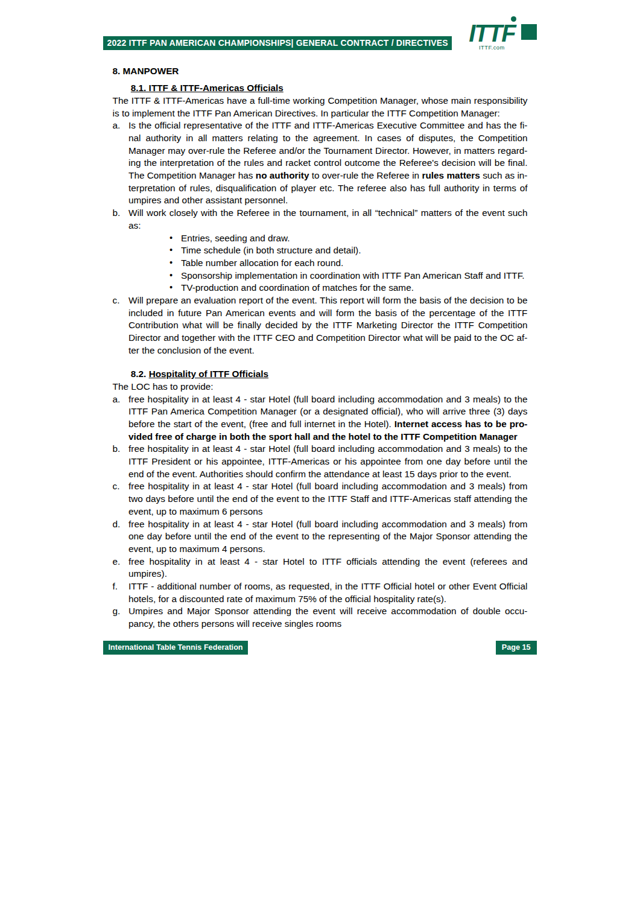2022 ITTF PAN AMERICAN CHAMPIONSHIPS| GENERAL CONTRACT / DIRECTIVES
ITTF
ITTF.com
8. MANPOWER
8.1. ITTF & ITTF-Americas Officials
The ITTF & ITTF-Americas have a full-time working Competition Manager, whose main responsibility is to implement the ITTF Pan American Directives. In particular the ITTF Competition Manager:
Is the official representative of the ITTF and ITTF-Americas Executive Committee and has the final authority in all matters relating to the agreement. In cases of disputes, the Competition Manager may over-rule the Referee and/or the Tournament Director. However, in matters regarding the interpretation of the rules and racket control outcome the Referee's decision will be final. The Competition Manager has no authority to over-rule the Referee in rules matters such as interpretation of rules, disqualification of player etc. The referee also has full authority in terms of umpires and other assistant personnel.
Will work closely with the Referee in the tournament, in all “technical” matters of the event such as:
Entries, seeding and draw.
Time schedule (in both structure and detail).
Table number allocation for each round.
Sponsorship implementation in coordination with ITTF Pan American Staff and ITTF.
TV-production and coordination of matches for the same.
Will prepare an evaluation report of the event. This report will form the basis of the decision to be included in future Pan American events and will form the basis of the percentage of the ITTF Contribution what will be finally decided by the ITTF Marketing Director the ITTF Competition Director and together with the ITTF CEO and Competition Director what will be paid to the OC after the conclusion of the event.
8.2. Hospitality of ITTF Officials
The LOC has to provide:
free hospitality in at least 4 - star Hotel (full board including accommodation and 3 meals) to the ITTF Pan America Competition Manager (or a designated official), who will arrive three (3) days before the start of the event, (free and full internet in the Hotel). Internet access has to be provided free of charge in both the sport hall and the hotel to the ITTF Competition Manager
free hospitality in at least 4 - star Hotel (full board including accommodation and 3 meals) to the ITTF President or his appointee, ITTF-Americas or his appointee from one day before until the end of the event. Authorities should confirm the attendance at least 15 days prior to the event.
free hospitality in at least 4 - star Hotel (full board including accommodation and 3 meals) from two days before until the end of the event to the ITTF Staff and ITTF-Americas staff attending the event, up to maximum 6 persons
free hospitality in at least 4 - star Hotel (full board including accommodation and 3 meals) from one day before until the end of the event to the representing of the Major Sponsor attending the event, up to maximum 4 persons.
free hospitality in at least 4 - star Hotel to ITTF officials attending the event (referees and umpires).
ITTF - additional number of rooms, as requested, in the ITTF Official hotel or other Event Official hotels, for a discounted rate of maximum 75% of the official hospitality rate(s).
Umpires and Major Sponsor attending the event will receive accommodation of double occupancy, the others persons will receive singles rooms
International Table Tennis Federation
Page 15